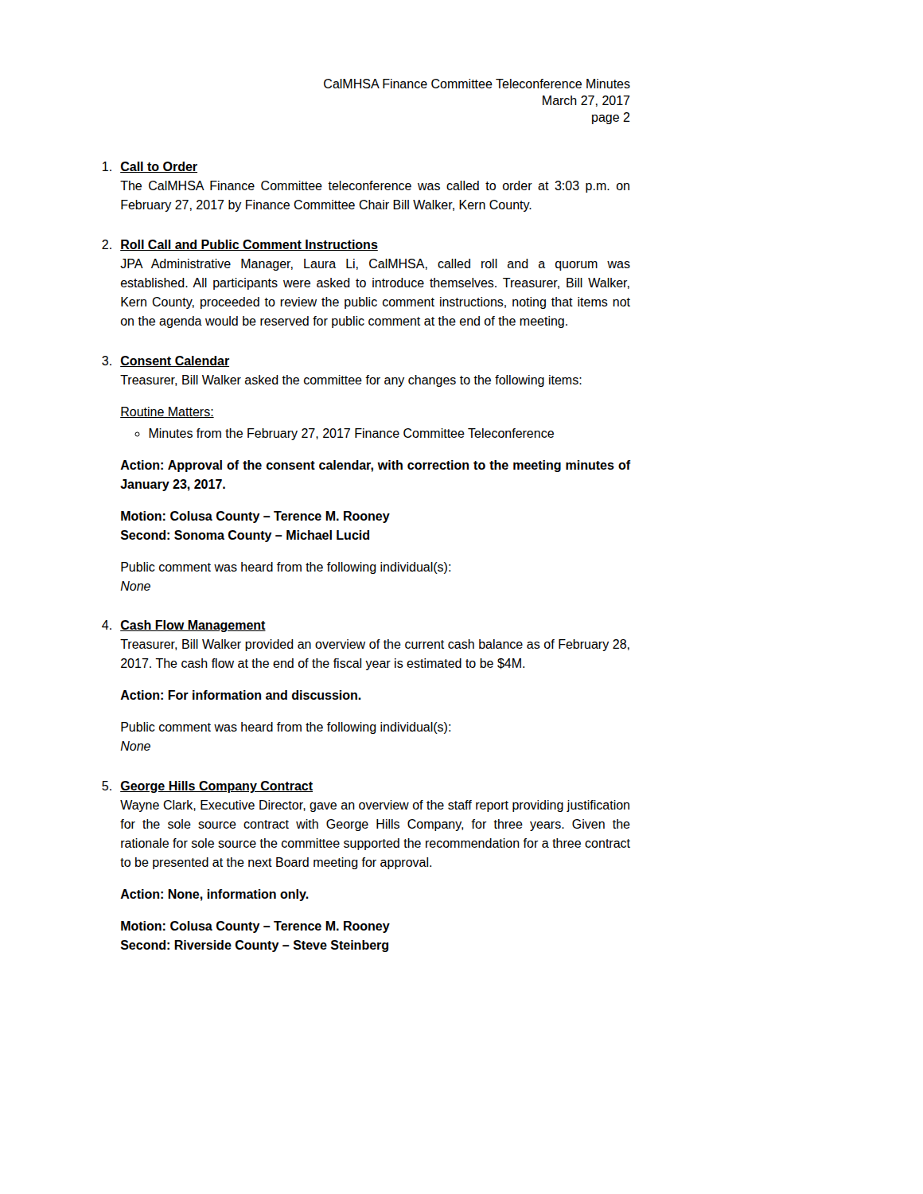CalMHSA Finance Committee Teleconference Minutes
March 27, 2017
page 2
Call to Order
The CalMHSA Finance Committee teleconference was called to order at 3:03 p.m. on February 27, 2017 by Finance Committee Chair Bill Walker, Kern County.
Roll Call and Public Comment Instructions
JPA Administrative Manager, Laura Li, CalMHSA, called roll and a quorum was established. All participants were asked to introduce themselves. Treasurer, Bill Walker, Kern County, proceeded to review the public comment instructions, noting that items not on the agenda would be reserved for public comment at the end of the meeting.
Consent Calendar
Treasurer, Bill Walker asked the committee for any changes to the following items:
Routine Matters:
Minutes from the February 27, 2017 Finance Committee Teleconference
Action: Approval of the consent calendar, with correction to the meeting minutes of January 23, 2017.
Motion: Colusa County – Terence M. Rooney
Second: Sonoma County – Michael Lucid
Public comment was heard from the following individual(s):
None
Cash Flow Management
Treasurer, Bill Walker provided an overview of the current cash balance as of February 28, 2017. The cash flow at the end of the fiscal year is estimated to be $4M.
Action: For information and discussion.
Public comment was heard from the following individual(s):
None
George Hills Company Contract
Wayne Clark, Executive Director, gave an overview of the staff report providing justification for the sole source contract with George Hills Company, for three years. Given the rationale for sole source the committee supported the recommendation for a three contract to be presented at the next Board meeting for approval.
Action: None, information only.
Motion: Colusa County – Terence M. Rooney
Second: Riverside County – Steve Steinberg